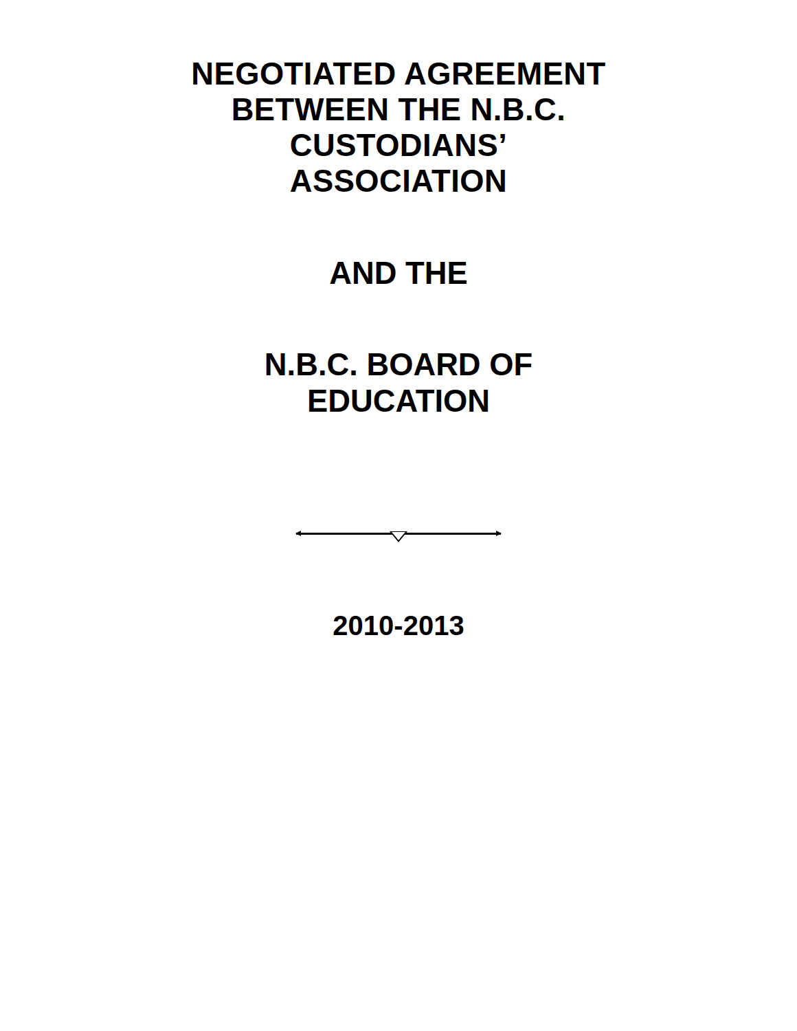NEGOTIATED AGREEMENT
BETWEEN THE N.B.C.
CUSTODIANS’ ASSOCIATION
AND THE
N.B.C. BOARD OF
EDUCATION
2010-2013